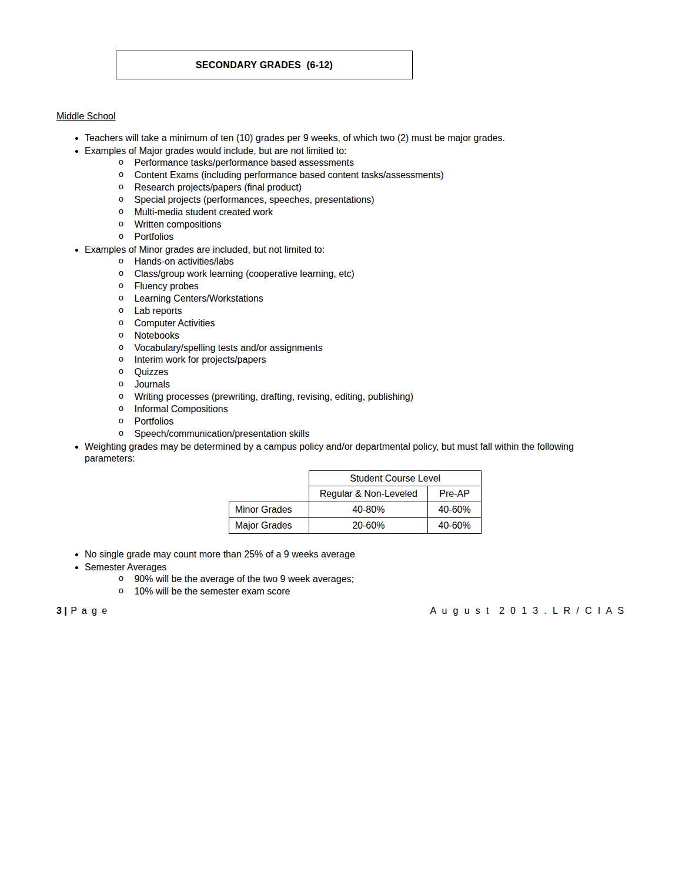SECONDARY GRADES (6-12)
Middle School
Teachers will take a minimum of ten (10) grades per 9 weeks, of which two (2) must be major grades.
Examples of Major grades would include, but are not limited to:
Performance tasks/performance based assessments
Content Exams (including performance based content tasks/assessments)
Research projects/papers (final product)
Special projects (performances, speeches, presentations)
Multi-media student created work
Written compositions
Portfolios
Examples of Minor grades are included, but not limited to:
Hands-on activities/labs
Class/group work learning (cooperative learning, etc)
Fluency probes
Learning Centers/Workstations
Lab reports
Computer Activities
Notebooks
Vocabulary/spelling tests and/or assignments
Interim work for projects/papers
Quizzes
Journals
Writing processes (prewriting, drafting, revising, editing, publishing)
Informal Compositions
Portfolios
Speech/communication/presentation skills
Weighting grades may be determined by a campus policy and/or departmental policy, but must fall within the following parameters:
| | Student Course Level |
| | Regular & Non-Leveled | Pre-AP |
| Minor Grades | 40-80% | 40-60% |
| Major Grades | 20-60% | 40-60% |
No single grade may count more than 25% of a 9 weeks average
Semester Averages
90% will be the average of the two 9 week averages;
10% will be the semester exam score
3 | P a g e A u g u s t 2 0 1 3 . L R / C I A S